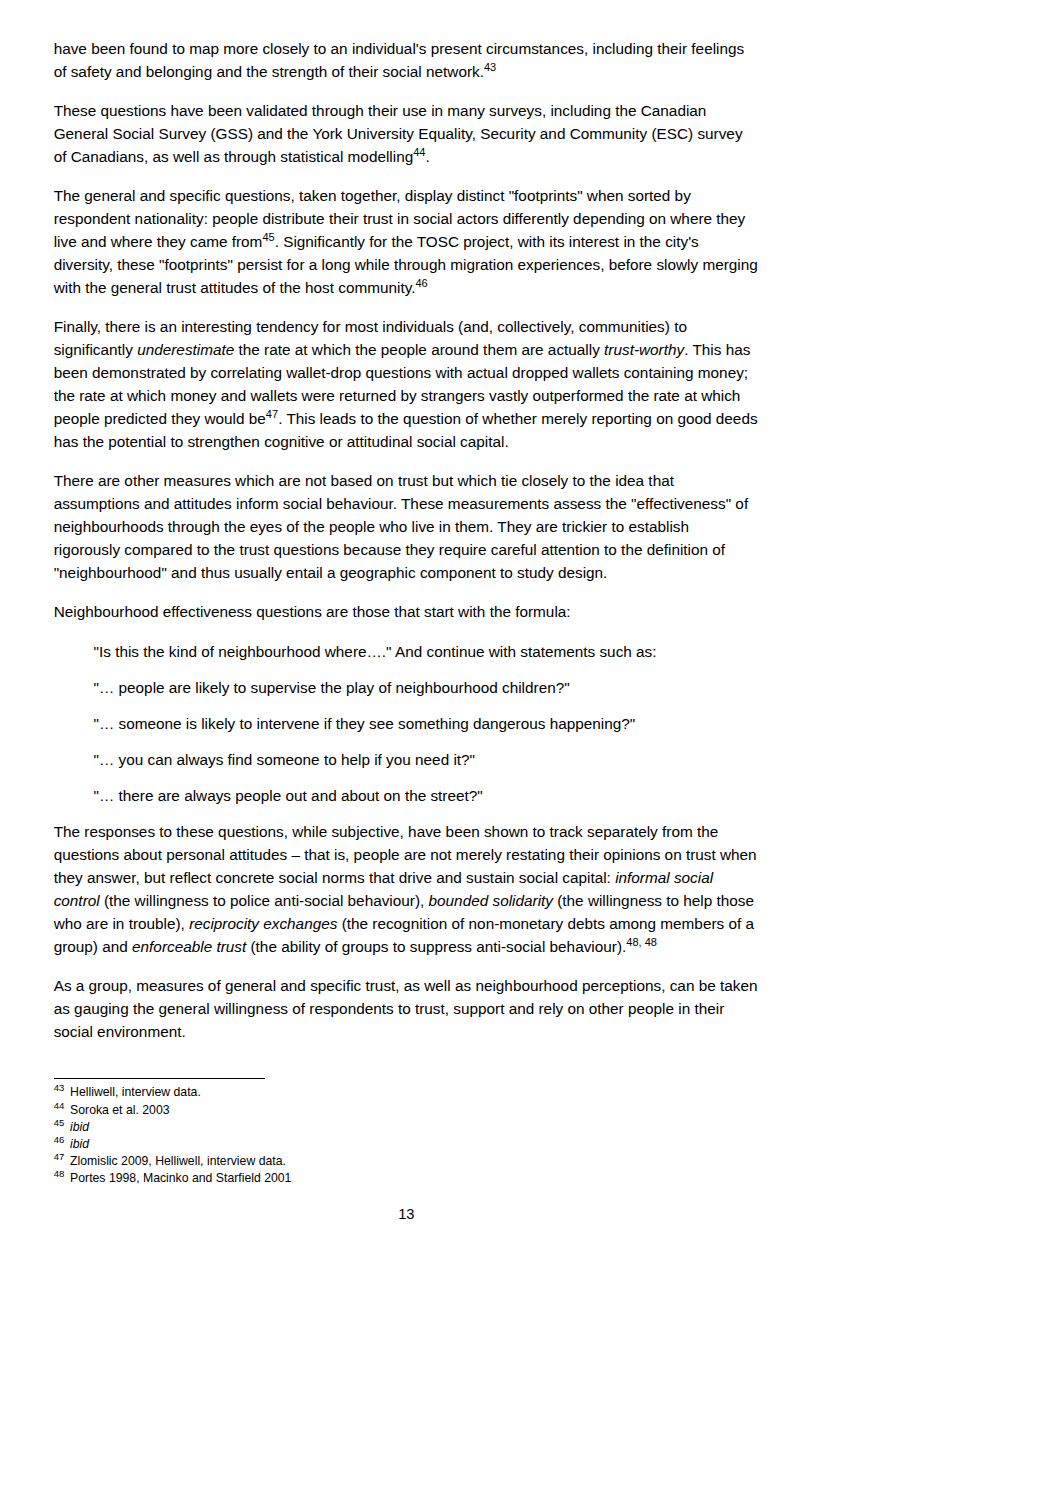have been found to map more closely to an individual's present circumstances, including their feelings of safety and belonging and the strength of their social network.43
These questions have been validated through their use in many surveys, including the Canadian General Social Survey (GSS) and the York University Equality, Security and Community (ESC) survey of Canadians, as well as through statistical modelling44.
The general and specific questions, taken together, display distinct "footprints" when sorted by respondent nationality: people distribute their trust in social actors differently depending on where they live and where they came from45. Significantly for the TOSC project, with its interest in the city's diversity, these "footprints" persist for a long while through migration experiences, before slowly merging with the general trust attitudes of the host community.46
Finally, there is an interesting tendency for most individuals (and, collectively, communities) to significantly underestimate the rate at which the people around them are actually trust-worthy. This has been demonstrated by correlating wallet-drop questions with actual dropped wallets containing money; the rate at which money and wallets were returned by strangers vastly outperformed the rate at which people predicted they would be47. This leads to the question of whether merely reporting on good deeds has the potential to strengthen cognitive or attitudinal social capital.
There are other measures which are not based on trust but which tie closely to the idea that assumptions and attitudes inform social behaviour. These measurements assess the "effectiveness" of neighbourhoods through the eyes of the people who live in them. They are trickier to establish rigorously compared to the trust questions because they require careful attention to the definition of "neighbourhood" and thus usually entail a geographic component to study design.
Neighbourhood effectiveness questions are those that start with the formula:
"Is this the kind of neighbourhood where…." And continue with statements such as:
"… people are likely to supervise the play of neighbourhood children?"
"… someone is likely to intervene if they see something dangerous happening?"
"… you can always find someone to help if you need it?"
"… there are always people out and about on the street?"
The responses to these questions, while subjective, have been shown to track separately from the questions about personal attitudes – that is, people are not merely restating their opinions on trust when they answer, but reflect concrete social norms that drive and sustain social capital: informal social control (the willingness to police anti-social behaviour), bounded solidarity (the willingness to help those who are in trouble), reciprocity exchanges (the recognition of non-monetary debts among members of a group) and enforceable trust (the ability of groups to suppress anti-social behaviour).48, 48
As a group, measures of general and specific trust, as well as neighbourhood perceptions, can be taken as gauging the general willingness of respondents to trust, support and rely on other people in their social environment.
43 Helliwell, interview data.
44 Soroka et al. 2003
45 ibid
46 ibid
47 Zlomislic 2009, Helliwell, interview data.
48 Portes 1998, Macinko and Starfield 2001
13